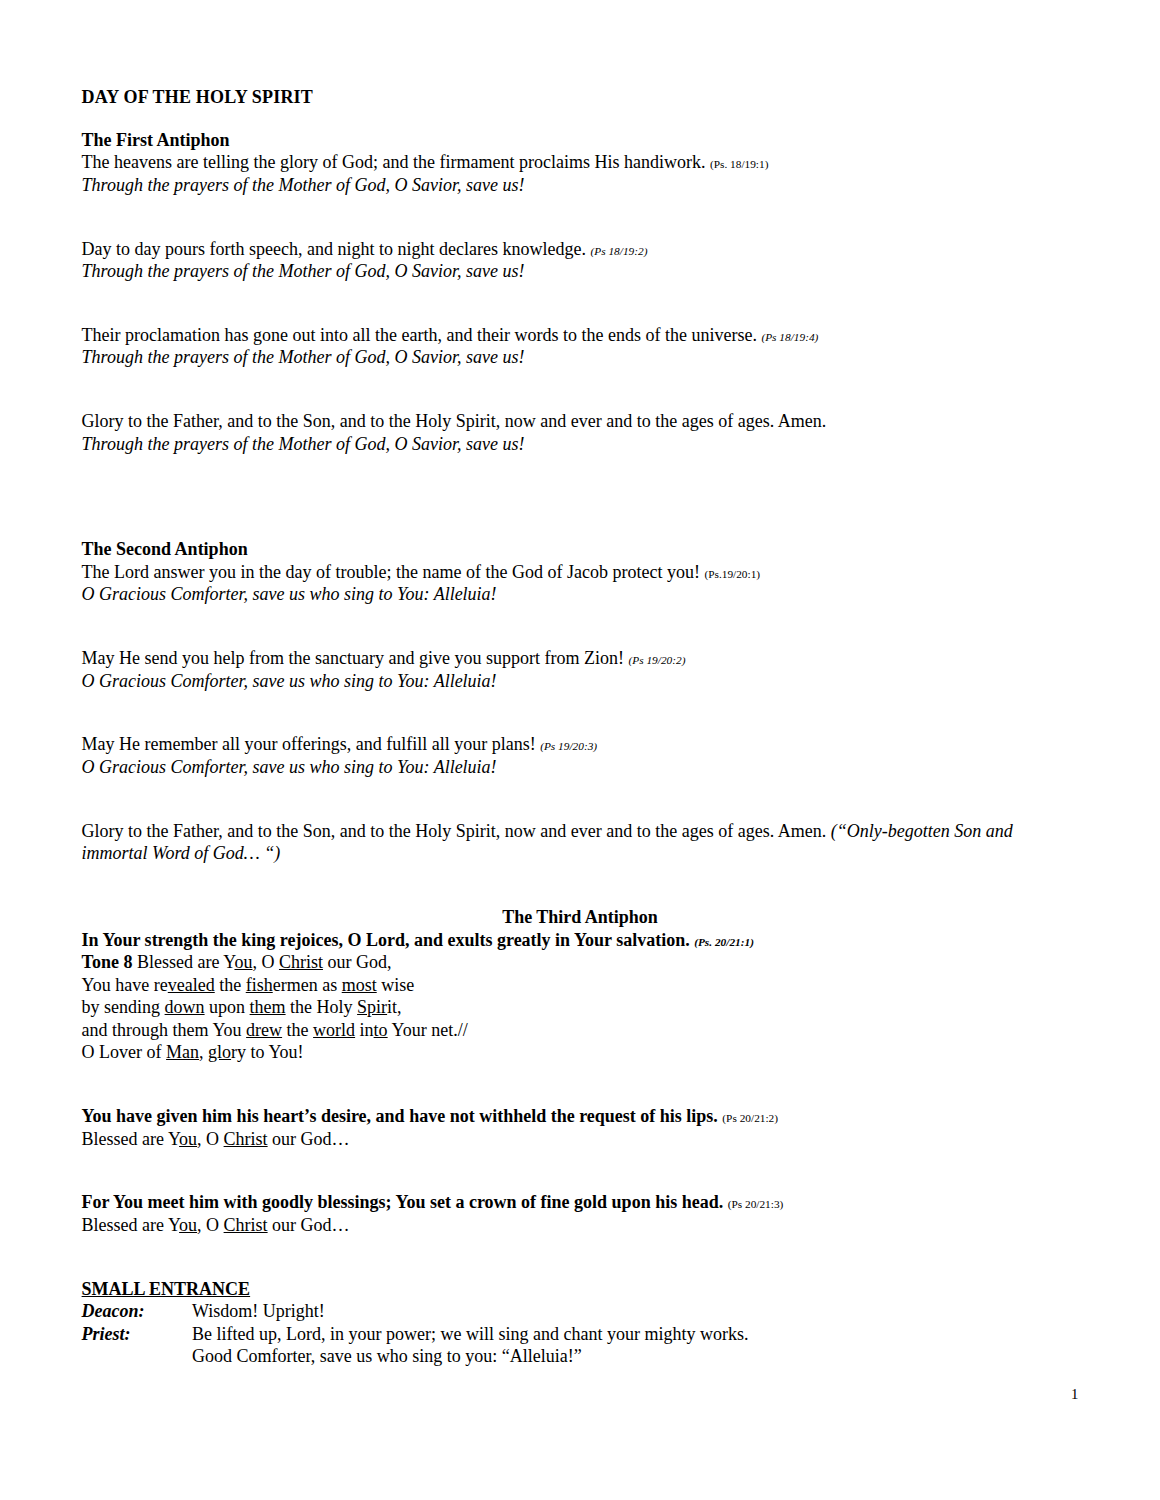DAY OF THE HOLY SPIRIT
The First Antiphon
The heavens are telling the glory of God; and the firmament proclaims His handiwork. (Ps. 18/19:1)
Through the prayers of the Mother of God, O Savior, save us!
Day to day pours forth speech, and night to night declares knowledge. (Ps 18/19:2)
Through the prayers of the Mother of God, O Savior, save us!
Their proclamation has gone out into all the earth, and their words to the ends of the universe. (Ps 18/19:4)
Through the prayers of the Mother of God, O Savior, save us!
Glory to the Father, and to the Son, and to the Holy Spirit, now and ever and to the ages of ages. Amen.
Through the prayers of the Mother of God, O Savior, save us!
The Second Antiphon
The Lord answer you in the day of trouble; the name of the God of Jacob protect you! (Ps.19/20:1)
O Gracious Comforter, save us who sing to You: Alleluia!
May He send you help from the sanctuary and give you support from Zion! (Ps 19/20:2)
O Gracious Comforter, save us who sing to You: Alleluia!
May He remember all your offerings, and fulfill all your plans! (Ps 19/20:3)
O Gracious Comforter, save us who sing to You: Alleluia!
Glory to the Father, and to the Son, and to the Holy Spirit, now and ever and to the ages of ages. Amen. (“Only-begotten Son and immortal Word of God… “)
The Third Antiphon
In Your strength the king rejoices, O Lord, and exults greatly in Your salvation. (Ps. 20/21:1)
Tone 8 Blessed are You, O Christ our God,
You have revealed the fishermen as most wise
by sending down upon them the Holy Spirit,
and through them You drew the world into Your net.//
O Lover of Man, glory to You!
You have given him his heart’s desire, and have not withheld the request of his lips. (Ps 20/21:2)
Blessed are You, O Christ our God…
For You meet him with goodly blessings; You set a crown of fine gold upon his head. (Ps 20/21:3)
Blessed are You, O Christ our God…
SMALL ENTRANCE
| Deacon: | Wisdom! Upright! |
| Priest: | Be lifted up, Lord, in your power; we will sing and chant your mighty works. Good Comforter, save us who sing to you: “Alleluia!” |
1